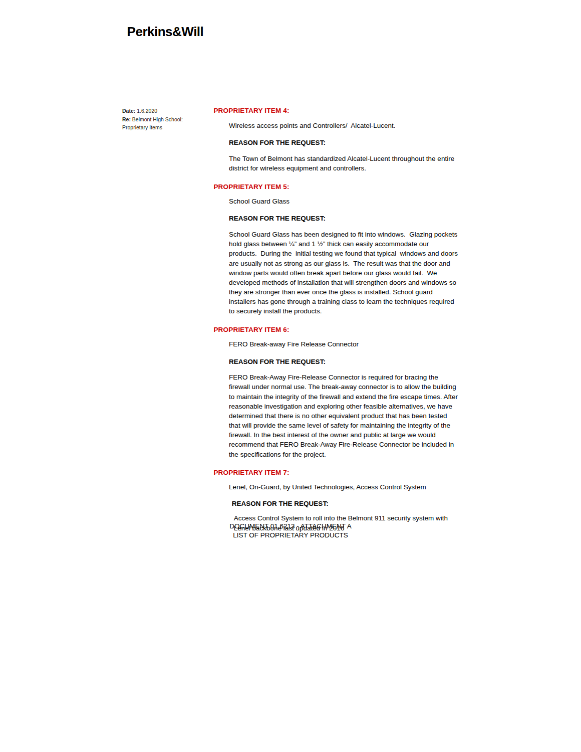Perkins&Will
Date: 1.6.2020
Re: Belmont High School: Proprietary Items
PROPRIETARY ITEM 4:
Wireless access points and Controllers/ Alcatel-Lucent.
REASON FOR THE REQUEST:
The Town of Belmont has standardized Alcatel-Lucent throughout the entire district for wireless equipment and controllers.
PROPRIETARY ITEM 5:
School Guard Glass
REASON FOR THE REQUEST:
School Guard Glass has been designed to fit into windows. Glazing pockets hold glass between ¼” and 1 ½” thick can easily accommodate our products. During the initial testing we found that typical windows and doors are usually not as strong as our glass is. The result was that the door and window parts would often break apart before our glass would fail. We developed methods of installation that will strengthen doors and windows so they are stronger than ever once the glass is installed. School guard installers has gone through a training class to learn the techniques required to securely install the products.
PROPRIETARY ITEM 6:
FERO Break-away Fire Release Connector
REASON FOR THE REQUEST:
FERO Break-Away Fire-Release Connector is required for bracing the firewall under normal use. The break-away connector is to allow the building to maintain the integrity of the firewall and extend the fire escape times. After reasonable investigation and exploring other feasible alternatives, we have determined that there is no other equivalent product that has been tested that will provide the same level of safety for maintaining the integrity of the firewall. In the best interest of the owner and public at large we would recommend that FERO Break-Away Fire-Release Connector be included in the specifications for the project.
PROPRIETARY ITEM 7:
Lenel, On-Guard, by United Technologies, Access Control System
REASON FOR THE REQUEST:
Access Control System to roll into the Belmont 911 security system with Lenel backbone last updated in 2016
DOCUMENT 01 6213 - ATTACHMENT A
LIST OF PROPRIETARY PRODUCTS